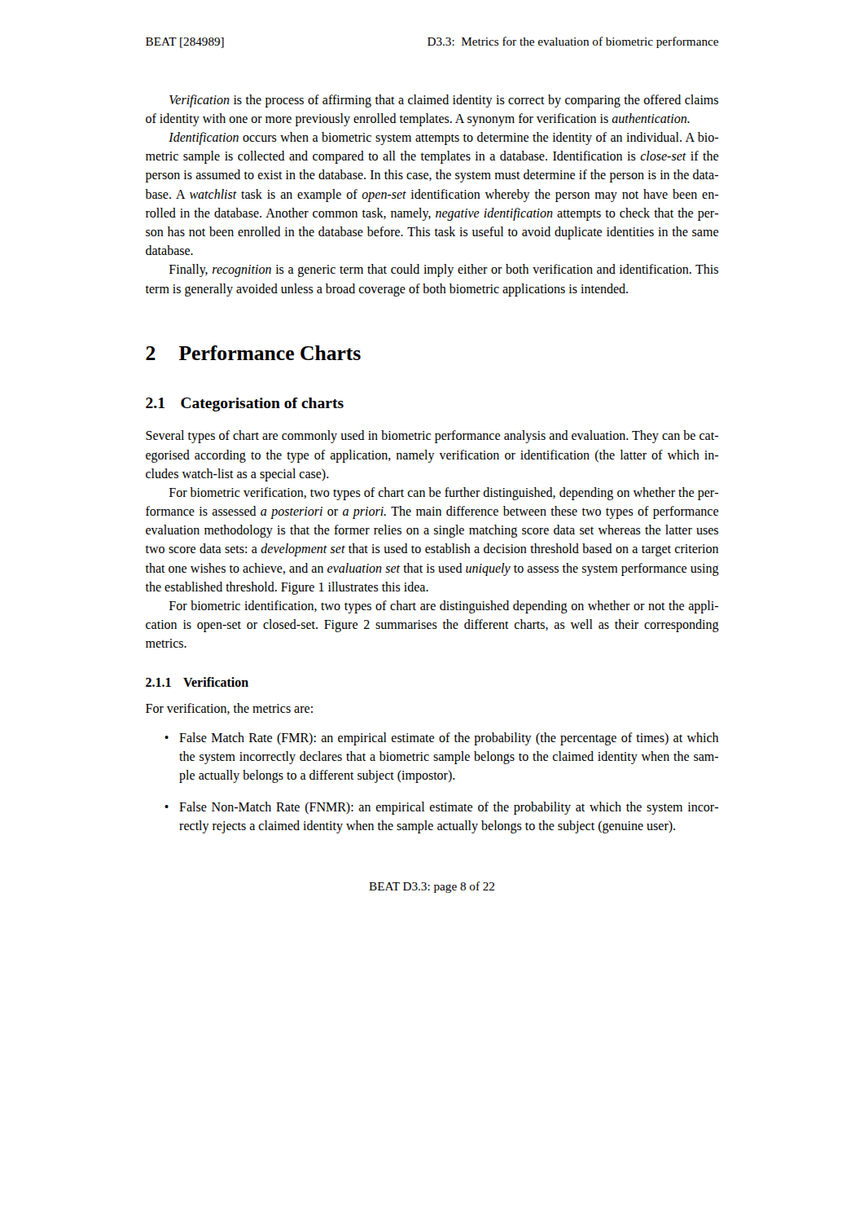BEAT [284989] D3.3: Metrics for the evaluation of biometric performance
Verification is the process of affirming that a claimed identity is correct by comparing the offered claims of identity with one or more previously enrolled templates. A synonym for verification is authentication.
Identification occurs when a biometric system attempts to determine the identity of an individual. A biometric sample is collected and compared to all the templates in a database. Identification is close-set if the person is assumed to exist in the database. In this case, the system must determine if the person is in the database. A watchlist task is an example of open-set identification whereby the person may not have been enrolled in the database. Another common task, namely, negative identification attempts to check that the person has not been enrolled in the database before. This task is useful to avoid duplicate identities in the same database.
Finally, recognition is a generic term that could imply either or both verification and identification. This term is generally avoided unless a broad coverage of both biometric applications is intended.
2 Performance Charts
2.1 Categorisation of charts
Several types of chart are commonly used in biometric performance analysis and evaluation. They can be categorised according to the type of application, namely verification or identification (the latter of which includes watch-list as a special case).
For biometric verification, two types of chart can be further distinguished, depending on whether the performance is assessed a posteriori or a priori. The main difference between these two types of performance evaluation methodology is that the former relies on a single matching score data set whereas the latter uses two score data sets: a development set that is used to establish a decision threshold based on a target criterion that one wishes to achieve, and an evaluation set that is used uniquely to assess the system performance using the established threshold. Figure 1 illustrates this idea.
For biometric identification, two types of chart are distinguished depending on whether or not the application is open-set or closed-set. Figure 2 summarises the different charts, as well as their corresponding metrics.
2.1.1 Verification
For verification, the metrics are:
False Match Rate (FMR): an empirical estimate of the probability (the percentage of times) at which the system incorrectly declares that a biometric sample belongs to the claimed identity when the sample actually belongs to a different subject (impostor).
False Non-Match Rate (FNMR): an empirical estimate of the probability at which the system incorrectly rejects a claimed identity when the sample actually belongs to the subject (genuine user).
BEAT D3.3: page 8 of 22